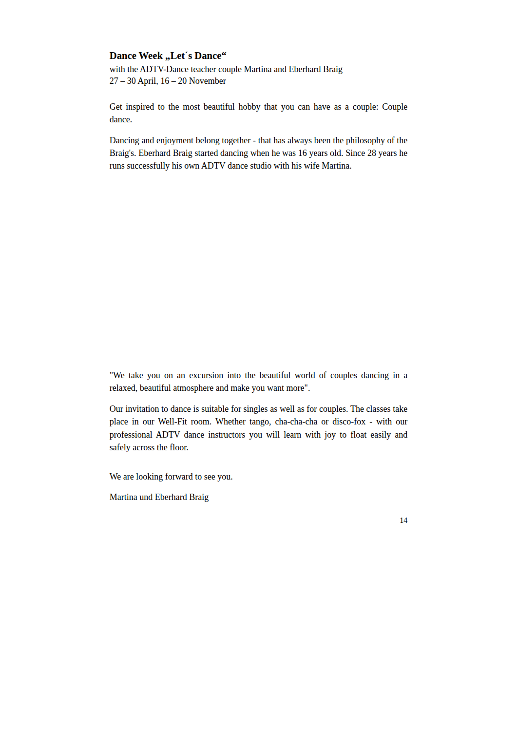Dance Week „Let´s Dance“
with the ADTV-Dance teacher couple Martina and Eberhard Braig
27 – 30 April, 16 – 20 November
Get inspired to the most beautiful hobby that you can have as a couple: Couple dance.
Dancing and enjoyment belong together - that has always been the philosophy of the Braig's. Eberhard Braig started dancing when he was 16 years old. Since 28 years he runs successfully his own ADTV dance studio with his wife Martina.
"We take you on an excursion into the beautiful world of couples dancing in a relaxed, beautiful atmosphere and make you want more".
Our invitation to dance is suitable for singles as well as for couples. The classes take place in our Well-Fit room. Whether tango, cha-cha-cha or disco-fox - with our professional ADTV dance instructors you will learn with joy to float easily and safely across the floor.
We are looking forward to see you.
Martina und Eberhard Braig
14